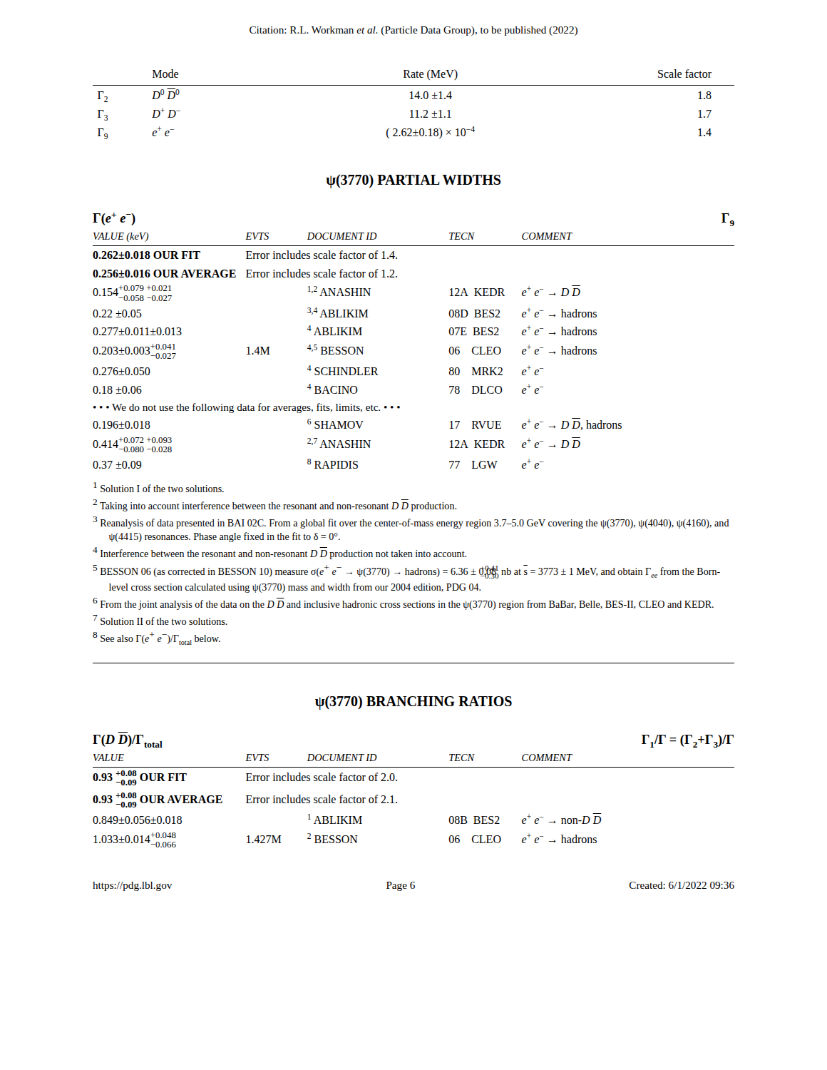Citation: R.L. Workman et al. (Particle Data Group), to be published (2022)
| | Mode | Rate (MeV) | Scale factor |
| --- | --- | --- | --- |
| Γ 2 | D 0 D 0 | 14.0 ±1.4 | 1.8 |
| Γ 3 | D + D − | 11.2 ±1.1 | 1.7 |
| Γ 9 | e + e − | ( 2.62±0.18) × 10 −4 | 1.4 |
ψ(3770) PARTIAL WIDTHS
Γ(e+ e−) Γ9
| VALUE (keV) | EVTS | DOCUMENT ID | TECN | COMMENT |
| --- | --- | --- | --- | --- |
| 0.262±0.018 OUR FIT | Error includes scale factor of 1.4. |
| 0.256±0.016 OUR AVERAGE | Error includes scale factor of 1.2. |
| 0.154 +0.079 +0.021 −0.058 −0.027 | | 1,2 ANASHIN | 12A KEDR | e + e − → D D |
| 0.22 ±0.05 | | 3,4 ABLIKIM | 08D BES2 | e + e − → hadrons |
| 0.277±0.011±0.013 | | 4 ABLIKIM | 07E BES2 | e + e − → hadrons |
| 0.203±0.003 +0.041 −0.027 | 1.4M | 4,5 BESSON | 06 CLEO | e + e − → hadrons |
| 0.276±0.050 | | 4 SCHINDLER | 80 MRK2 | e + e − |
| 0.18 ±0.06 | | 4 BACINO | 78 DLCO | e + e − |
| • • • We do not use the following data for averages, fits, limits, etc. • • • |
| 0.196±0.018 | | 6 SHAMOV | 17 RVUE | e + e − → D D , hadrons |
| 0.414 +0.072 +0.093 −0.080 −0.028 | | 2,7 ANASHIN | 12A KEDR | e + e − → D D |
| 0.37 ±0.09 | | 8 RAPIDIS | 77 LGW | e + e − |
1 Solution I of the two solutions.
2 Taking into account interference between the resonant and non-resonant D D production.
3 Reanalysis of data presented in BAI 02C. From a global fit over the center-of-mass energy region 3.7–5.0 GeV covering the ψ(3770), ψ(4040), ψ(4160), and ψ(4415) resonances. Phase angle fixed in the fit to δ = 0°.
4 Interference between the resonant and non-resonant D D production not taken into account.
5 BESSON 06 (as corrected in BESSON 10) measure σ(e+ e− → ψ(3770) → hadrons) = 6.36 ± 0.08+0.41−0.30 nb at s = 3773 ± 1 MeV, and obtain Γee from the Born-level cross section calculated using ψ(3770) mass and width from our 2004 edition, PDG 04.
6 From the joint analysis of the data on the D D and inclusive hadronic cross sections in the ψ(3770) region from BaBar, Belle, BES-II, CLEO and KEDR.
7 Solution II of the two solutions.
8 See also Γ(e+ e−)/Γtotal below.
ψ(3770) BRANCHING RATIOS
Γ(D D)/Γtotal Γ1/Γ = (Γ2+Γ3)/Γ
| VALUE | EVTS | DOCUMENT ID | TECN | COMMENT |
| --- | --- | --- | --- | --- |
| 0.93 +0.08 −0.09 OUR FIT | Error includes scale factor of 2.0. |
| 0.93 +0.08 −0.09 OUR AVERAGE | Error includes scale factor of 2.1. |
| 0.849±0.056±0.018 | | 1 ABLIKIM | 08B BES2 | e + e − → non- D D |
| 1.033±0.014 +0.048 −0.066 | 1.427M | 2 BESSON | 06 CLEO | e + e − → hadrons |
https://pdg.lbl.gov Page 6 Created: 6/1/2022 09:36